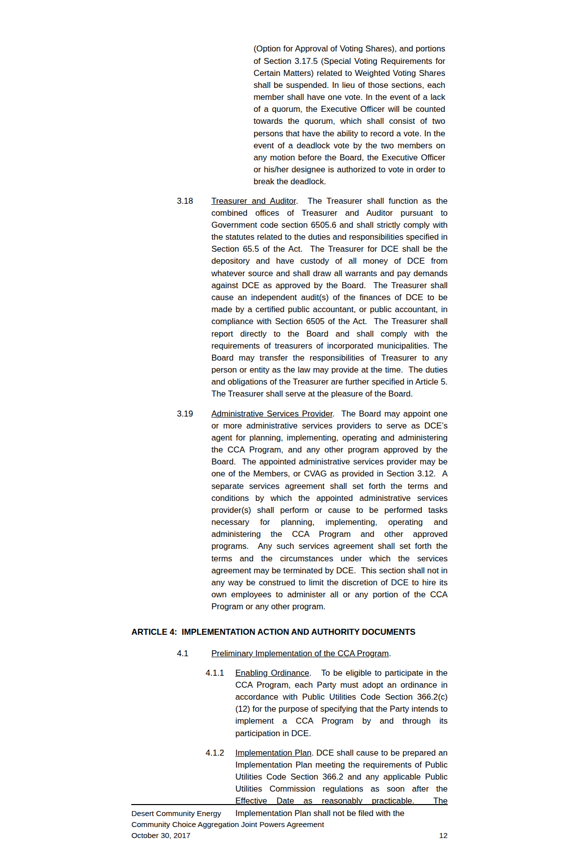(Option for Approval of Voting Shares), and portions of Section 3.17.5 (Special Voting Requirements for Certain Matters) related to Weighted Voting Shares shall be suspended. In lieu of those sections, each member shall have one vote. In the event of a lack of a quorum, the Executive Officer will be counted towards the quorum, which shall consist of two persons that have the ability to record a vote. In the event of a deadlock vote by the two members on any motion before the Board, the Executive Officer or his/her designee is authorized to vote in order to break the deadlock.
3.18
Treasurer and Auditor. The Treasurer shall function as the combined offices of Treasurer and Auditor pursuant to Government code section 6505.6 and shall strictly comply with the statutes related to the duties and responsibilities specified in Section 65.5 of the Act. The Treasurer for DCE shall be the depository and have custody of all money of DCE from whatever source and shall draw all warrants and pay demands against DCE as approved by the Board. The Treasurer shall cause an independent audit(s) of the finances of DCE to be made by a certified public accountant, or public accountant, in compliance with Section 6505 of the Act. The Treasurer shall report directly to the Board and shall comply with the requirements of treasurers of incorporated municipalities. The Board may transfer the responsibilities of Treasurer to any person or entity as the law may provide at the time. The duties and obligations of the Treasurer are further specified in Article 5. The Treasurer shall serve at the pleasure of the Board.
3.19
Administrative Services Provider. The Board may appoint one or more administrative services providers to serve as DCE’s agent for planning, implementing, operating and administering the CCA Program, and any other program approved by the Board. The appointed administrative services provider may be one of the Members, or CVAG as provided in Section 3.12. A separate services agreement shall set forth the terms and conditions by which the appointed administrative services provider(s) shall perform or cause to be performed tasks necessary for planning, implementing, operating and administering the CCA Program and other approved programs. Any such services agreement shall set forth the terms and the circumstances under which the services agreement may be terminated by DCE. This section shall not in any way be construed to limit the discretion of DCE to hire its own employees to administer all or any portion of the CCA Program or any other program.
ARTICLE 4: IMPLEMENTATION ACTION AND AUTHORITY DOCUMENTS
4.1
Preliminary Implementation of the CCA Program.
4.1.1
Enabling Ordinance. To be eligible to participate in the CCA Program, each Party must adopt an ordinance in accordance with Public Utilities Code Section 366.2(c)(12) for the purpose of specifying that the Party intends to implement a CCA Program by and through its participation in DCE.
4.1.2
Implementation Plan. DCE shall cause to be prepared an Implementation Plan meeting the requirements of Public Utilities Code Section 366.2 and any applicable Public Utilities Commission regulations as soon after the Effective Date as reasonably practicable. The Implementation Plan shall not be filed with the
Desert Community Energy Community Choice Aggregation Joint Powers Agreement October 30, 201712